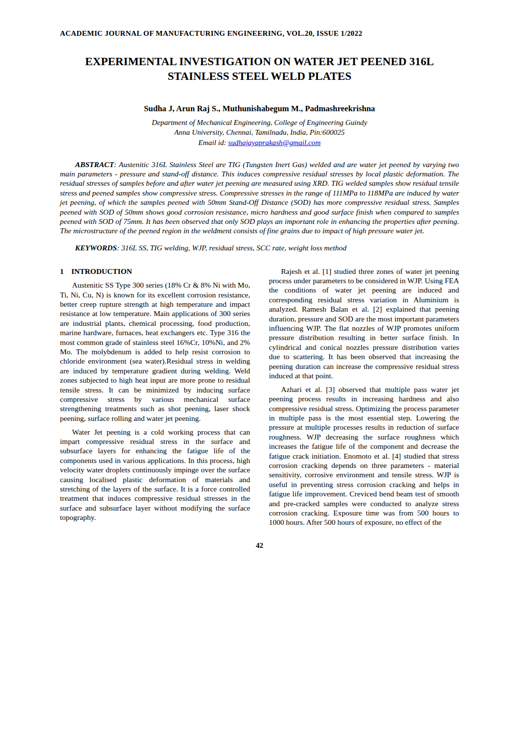ACADEMIC JOURNAL OF MANUFACTURING ENGINEERING, VOL.20, ISSUE 1/2022
EXPERIMENTAL INVESTIGATION ON WATER JET PEENED 316L STAINLESS STEEL WELD PLATES
Sudha J, Arun Raj S., Muthunishabegum M., Padmashreekrishna
Department of Mechanical Engineering, College of Engineering Guindy
Anna University, Chennai, Tamilnadu, India, Pin:600025
Email id: sudhajayaprakash@gmail.com
ABSTRACT: Austenitic 316L Stainless Steel are TIG (Tungsten Inert Gas) welded and are water jet peened by varying two main parameters - pressure and stand-off distance. This induces compressive residual stresses by local plastic deformation. The residual stresses of samples before and after water jet peening are measured using XRD. TIG welded samples show residual tensile stress and peened samples show compressive stress. Compressive stresses in the range of 111MPa to 118MPa are induced by water jet peening, of which the samples peened with 50mm Stand-Off Distance (SOD) has more compressive residual stress. Samples peened with SOD of 50mm shows good corrosion resistance, micro hardness and good surface finish when compared to samples peened with SOD of 75mm. It has been observed that only SOD plays an important role in enhancing the properties after peening. The microstructure of the peened region in the weldment consists of fine grains due to impact of high pressure water jet.
KEYWORDS: 316L SS, TIG welding, WJP, residual stress, SCC rate, weight loss method
1 INTRODUCTION
Austenitic SS Type 300 series (18% Cr & 8% Ni with Mo, Ti, Ni, Cu, N) is known for its excellent corrosion resistance, better creep rupture strength at high temperature and impact resistance at low temperature. Main applications of 300 series are industrial plants, chemical processing, food production, marine hardware, furnaces, heat exchangers etc. Type 316 the most common grade of stainless steel 16%Cr, 10%Ni, and 2% Mo. The molybdenum is added to help resist corrosion to chloride environment (sea water).Residual stress in welding are induced by temperature gradient during welding. Weld zones subjected to high heat input are more prone to residual tensile stress. It can be minimized by inducing surface compressive stress by various mechanical surface strengthening treatments such as shot peening, laser shock peening, surface rolling and water jet peening.
Water Jet peening is a cold working process that can impart compressive residual stress in the surface and subsurface layers for enhancing the fatigue life of the components used in various applications. In this process, high velocity water droplets continuously impinge over the surface causing localised plastic deformation of materials and stretching of the layers of the surface. It is a force controlled treatment that induces compressive residual stresses in the surface and subsurface layer without modifying the surface topography.
Rajesh et al. [1] studied three zones of water jet peening process under parameters to be considered in WJP. Using FEA the conditions of water jet peening are induced and corresponding residual stress variation in Aluminium is analyzed. Ramesh Balan et al. [2] explained that peening duration, pressure and SOD are the most important parameters influencing WJP. The flat nozzles of WJP promotes uniform pressure distribution resulting in better surface finish. In cylindrical and conical nozzles pressure distribution varies due to scattering. It has been observed that increasing the peening duration can increase the compressive residual stress induced at that point.
Azhari et al. [3] observed that multiple pass water jet peening process results in increasing hardness and also compressive residual stress. Optimizing the process parameter in multiple pass is the most essential step. Lowering the pressure at multiple processes results in reduction of surface roughness. WJP decreasing the surface roughness which increases the fatigue life of the component and decrease the fatigue crack initiation. Enomoto et al. [4] studied that stress corrosion cracking depends on three parameters - material sensitivity, corrosive environment and tensile stress. WJP is useful in preventing stress corrosion cracking and helps in fatigue life improvement. Creviced bend beam test of smooth and pre-cracked samples were conducted to analyze stress corrosion cracking. Exposure time was from 500 hours to 1000 hours. After 500 hours of exposure, no effect of the
42